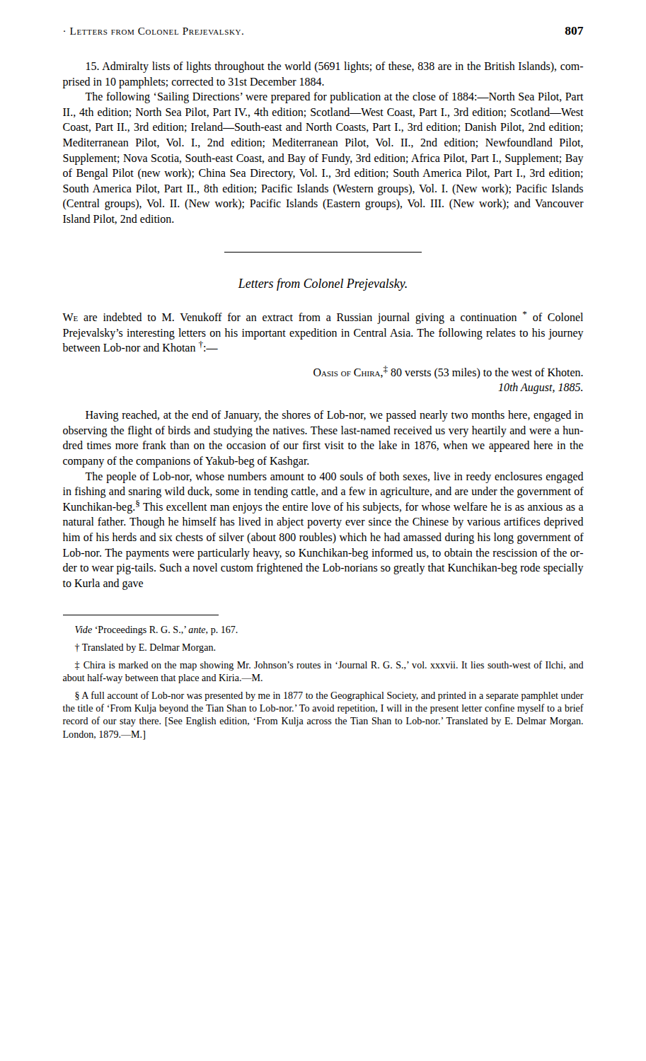· Letters from Colonel Prejevalsky. 807
15. Admiralty lists of lights throughout the world (5691 lights; of these, 838 are in the British Islands), comprised in 10 pamphlets; corrected to 31st December 1884.
The following ‘Sailing Directions’ were prepared for publication at the close of 1884:—North Sea Pilot, Part II., 4th edition; North Sea Pilot, Part IV., 4th edition; Scotland—West Coast, Part I., 3rd edition; Scotland—West Coast, Part II., 3rd edition; Ireland—South-east and North Coasts, Part I., 3rd edition; Danish Pilot, 2nd edition; Mediterranean Pilot, Vol. I., 2nd edition; Mediterranean Pilot, Vol. II., 2nd edition; Newfoundland Pilot, Supplement; Nova Scotia, South-east Coast, and Bay of Fundy, 3rd edition; Africa Pilot, Part I., Supplement; Bay of Bengal Pilot (new work); China Sea Directory, Vol. I., 3rd edition; South America Pilot, Part I., 3rd edition; South America Pilot, Part II., 8th edition; Pacific Islands (Western groups), Vol. I. (New work); Pacific Islands (Central groups), Vol. II. (New work); Pacific Islands (Eastern groups), Vol. III. (New work); and Vancouver Island Pilot, 2nd edition.
Letters from Colonel Prejevalsky.
We are indebted to M. Venukoff for an extract from a Russian journal giving a continuation * of Colonel Prejevalsky’s interesting letters on his important expedition in Central Asia. The following relates to his journey between Lob-nor and Khotan †:—
Oasis of Chira,‡ 80 versts (53 miles) to the west of Khoten.
10th August, 1885.
Having reached, at the end of January, the shores of Lob-nor, we passed nearly two months here, engaged in observing the flight of birds and studying the natives. These last-named received us very heartily and were a hundred times more frank than on the occasion of our first visit to the lake in 1876, when we appeared here in the company of the companions of Yakub-beg of Kashgar.
The people of Lob-nor, whose numbers amount to 400 souls of both sexes, live in reedy enclosures engaged in fishing and snaring wild duck, some in tending cattle, and a few in agriculture, and are under the government of Kunchikan-beg.§ This excellent man enjoys the entire love of his subjects, for whose welfare he is as anxious as a natural father. Though he himself has lived in abject poverty ever since the Chinese by various artifices deprived him of his herds and six chests of silver (about 800 roubles) which he had amassed during his long government of Lob-nor. The payments were particularly heavy, so Kunchikan-beg informed us, to obtain the rescission of the order to wear pig-tails. Such a novel custom frightened the Lob-norians so greatly that Kunchikan-beg rode specially to Kurla and gave
Vide ‘Proceedings R. G. S.,’ ante, p. 167.
† Translated by E. Delmar Morgan.
‡ Chira is marked on the map showing Mr. Johnson’s routes in ‘Journal R. G. S.,’ vol. xxxvii. It lies south-west of Ilchi, and about half-way between that place and Kiria.—M.
§ A full account of Lob-nor was presented by me in 1877 to the Geographical Society, and printed in a separate pamphlet under the title of ‘From Kulja beyond the Tian Shan to Lob-nor.’ To avoid repetition, I will in the present letter confine myself to a brief record of our stay there. [See English edition, ‘From Kulja across the Tian Shan to Lob-nor.’ Translated by E. Delmar Morgan. London, 1879.—M.]